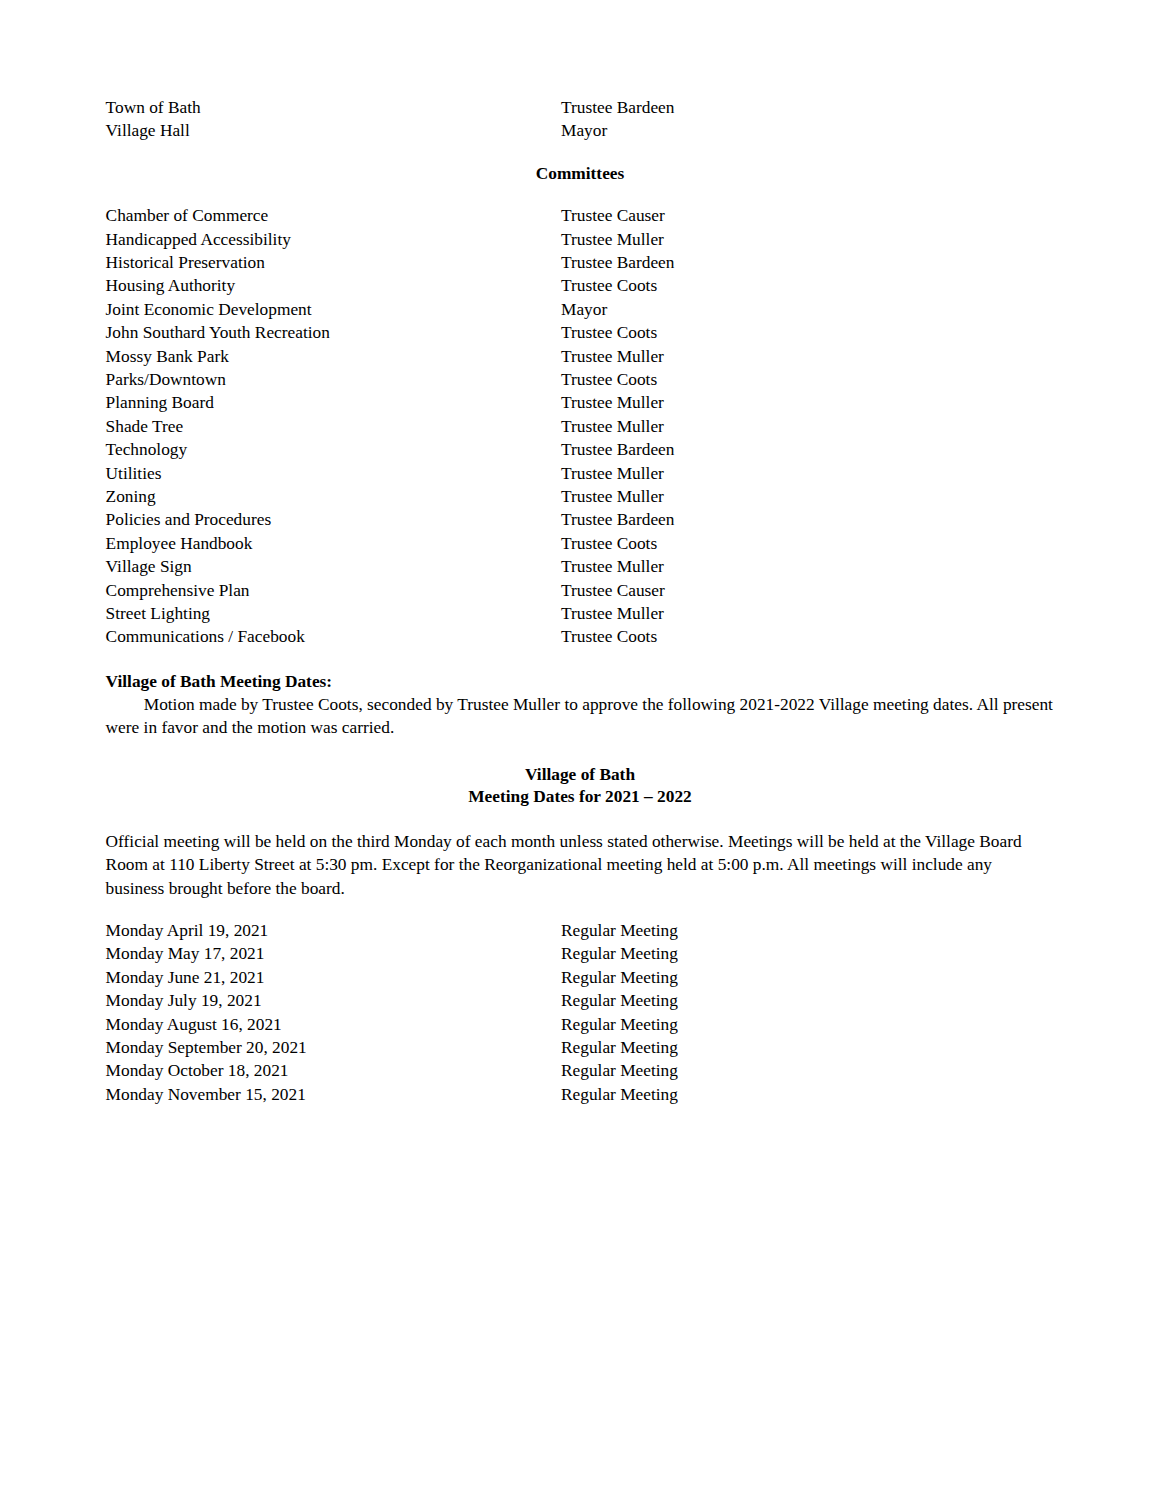| Town of Bath | Trustee Bardeen |
| Village Hall | Mayor |
Committees
| Chamber of Commerce | Trustee Causer |
| Handicapped Accessibility | Trustee Muller |
| Historical Preservation | Trustee Bardeen |
| Housing Authority | Trustee Coots |
| Joint Economic Development | Mayor |
| John Southard Youth Recreation | Trustee Coots |
| Mossy Bank Park | Trustee Muller |
| Parks/Downtown | Trustee Coots |
| Planning Board | Trustee Muller |
| Shade Tree | Trustee Muller |
| Technology | Trustee Bardeen |
| Utilities | Trustee Muller |
| Zoning | Trustee Muller |
| Policies and Procedures | Trustee Bardeen |
| Employee Handbook | Trustee Coots |
| Village Sign | Trustee Muller |
| Comprehensive Plan | Trustee Causer |
| Street Lighting | Trustee Muller |
| Communications / Facebook | Trustee Coots |
Village of Bath Meeting Dates:
Motion made by Trustee Coots, seconded by Trustee Muller to approve the following 2021-2022 Village meeting dates. All present were in favor and the motion was carried.
Village of Bath
Meeting Dates for 2021 – 2022
Official meeting will be held on the third Monday of each month unless stated otherwise. Meetings will be held at the Village Board Room at 110 Liberty Street at 5:30 pm. Except for the Reorganizational meeting held at 5:00 p.m. All meetings will include any business brought before the board.
| Monday April 19, 2021 | Regular Meeting |
| Monday May 17, 2021 | Regular Meeting |
| Monday June 21, 2021 | Regular Meeting |
| Monday July 19, 2021 | Regular Meeting |
| Monday August 16, 2021 | Regular Meeting |
| Monday September 20, 2021 | Regular Meeting |
| Monday October 18, 2021 | Regular Meeting |
| Monday November 15, 2021 | Regular Meeting |